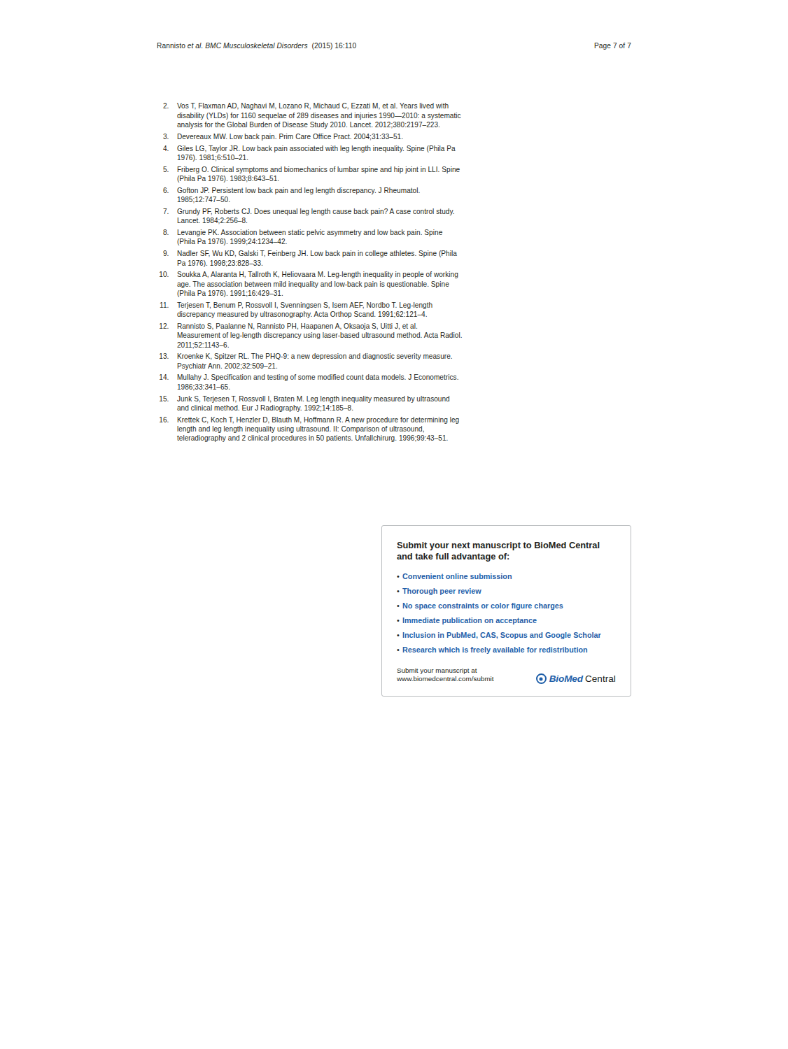Rannisto et al. BMC Musculoskeletal Disorders (2015) 16:110
Page 7 of 7
2. Vos T, Flaxman AD, Naghavi M, Lozano R, Michaud C, Ezzati M, et al. Years lived with disability (YLDs) for 1160 sequelae of 289 diseases and injuries 1990—2010: a systematic analysis for the Global Burden of Disease Study 2010. Lancet. 2012;380:2197–223.
3. Devereaux MW. Low back pain. Prim Care Office Pract. 2004;31:33–51.
4. Giles LG, Taylor JR. Low back pain associated with leg length inequality. Spine (Phila Pa 1976). 1981;6:510–21.
5. Friberg O. Clinical symptoms and biomechanics of lumbar spine and hip joint in LLI. Spine (Phila Pa 1976). 1983;8:643–51.
6. Gofton JP. Persistent low back pain and leg length discrepancy. J Rheumatol. 1985;12:747–50.
7. Grundy PF, Roberts CJ. Does unequal leg length cause back pain? A case control study. Lancet. 1984;2:256–8.
8. Levangie PK. Association between static pelvic asymmetry and low back pain. Spine (Phila Pa 1976). 1999;24:1234–42.
9. Nadler SF, Wu KD, Galski T, Feinberg JH. Low back pain in college athletes. Spine (Phila Pa 1976). 1998;23:828–33.
10. Soukka A, Alaranta H, Tallroth K, Heliovaara M. Leg-length inequality in people of working age. The association between mild inequality and low-back pain is questionable. Spine (Phila Pa 1976). 1991;16:429–31.
11. Terjesen T, Benum P, Rossvoll I, Svenningsen S, Isern AEF, Nordbo T. Leg-length discrepancy measured by ultrasonography. Acta Orthop Scand. 1991;62:121–4.
12. Rannisto S, Paalanne N, Rannisto PH, Haapanen A, Oksaoja S, Uitti J, et al. Measurement of leg-length discrepancy using laser-based ultrasound method. Acta Radiol. 2011;52:1143–6.
13. Kroenke K, Spitzer RL. The PHQ-9: a new depression and diagnostic severity measure. Psychiatr Ann. 2002;32:509–21.
14. Mullahy J. Specification and testing of some modified count data models. J Econometrics. 1986;33:341–65.
15. Junk S, Terjesen T, Rossvoll I, Braten M. Leg length inequality measured by ultrasound and clinical method. Eur J Radiography. 1992;14:185–8.
16. Krettek C, Koch T, Henzler D, Blauth M, Hoffmann R. A new procedure for determining leg length and leg length inequality using ultrasound. II: Comparison of ultrasound, teleradiography and 2 clinical procedures in 50 patients. Unfallchirurg. 1996;99:43–51.
Submit your next manuscript to BioMed Central
and take full advantage of:
•Convenient online submission
•Thorough peer review
•No space constraints or color figure charges
•Immediate publication on acceptance
•Inclusion in PubMed, CAS, Scopus and Google Scholar
•Research which is freely available for redistribution
Submit your manuscript at
www.biomedcentral.com/submit
BioMed Central